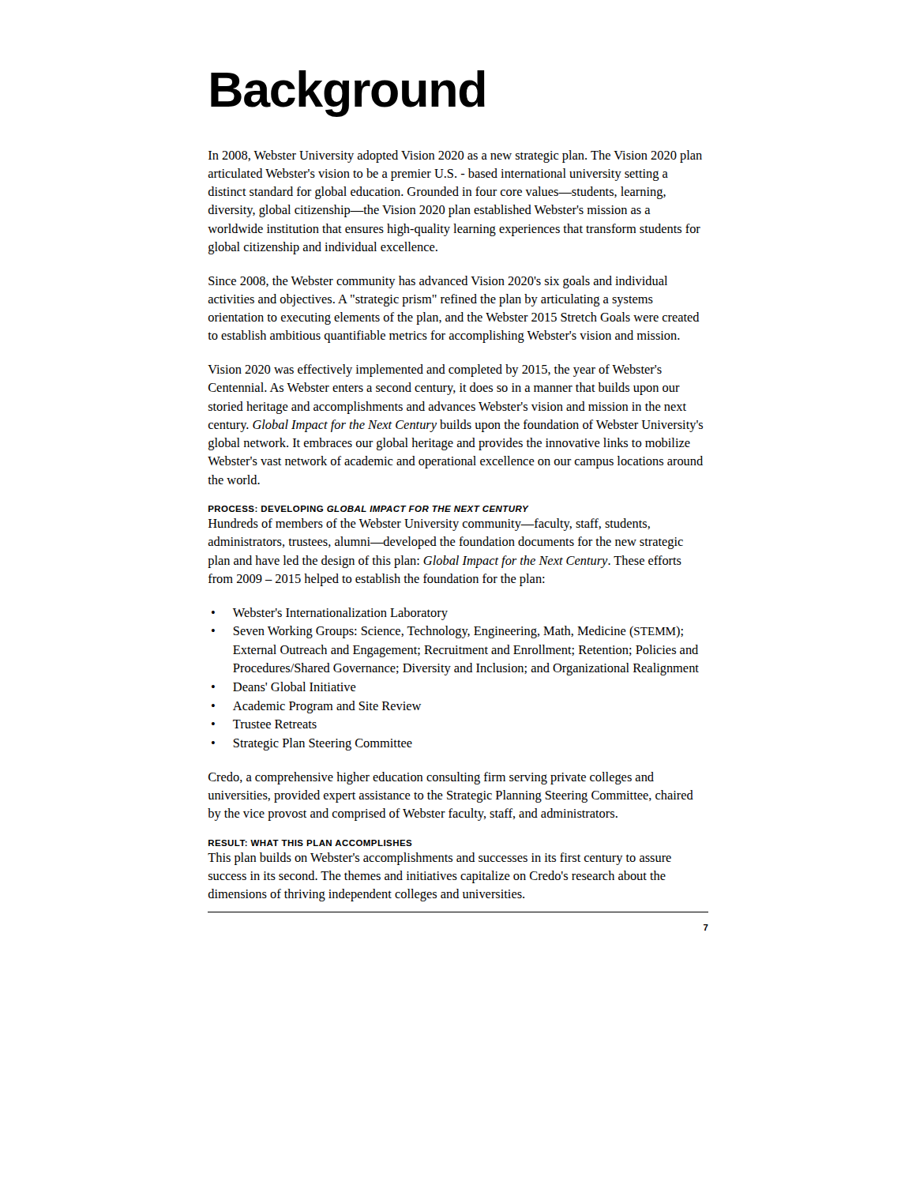Background
In 2008, Webster University adopted Vision 2020 as a new strategic plan. The Vision 2020 plan articulated Webster's vision to be a premier U.S. - based international university setting a distinct standard for global education. Grounded in four core values—students, learning, diversity, global citizenship—the Vision 2020 plan established Webster's mission as a worldwide institution that ensures high-quality learning experiences that transform students for global citizenship and individual excellence.
Since 2008, the Webster community has advanced Vision 2020's six goals and individual activities and objectives. A "strategic prism" refined the plan by articulating a systems orientation to executing elements of the plan, and the Webster 2015 Stretch Goals were created to establish ambitious quantifiable metrics for accomplishing Webster's vision and mission.
Vision 2020 was effectively implemented and completed by 2015, the year of Webster's Centennial. As Webster enters a second century, it does so in a manner that builds upon our storied heritage and accomplishments and advances Webster's vision and mission in the next century. Global Impact for the Next Century builds upon the foundation of Webster University's global network. It embraces our global heritage and provides the innovative links to mobilize Webster's vast network of academic and operational excellence on our campus locations around the world.
PROCESS: DEVELOPING GLOBAL IMPACT FOR THE NEXT CENTURY
Hundreds of members of the Webster University community—faculty, staff, students, administrators, trustees, alumni—developed the foundation documents for the new strategic plan and have led the design of this plan: Global Impact for the Next Century. These efforts from 2009 – 2015 helped to establish the foundation for the plan:
Webster's Internationalization Laboratory
Seven Working Groups: Science, Technology, Engineering, Math, Medicine (STEMM); External Outreach and Engagement; Recruitment and Enrollment; Retention; Policies and Procedures/Shared Governance; Diversity and Inclusion; and Organizational Realignment
Deans' Global Initiative
Academic Program and Site Review
Trustee Retreats
Strategic Plan Steering Committee
Credo, a comprehensive higher education consulting firm serving private colleges and universities, provided expert assistance to the Strategic Planning Steering Committee, chaired by the vice provost and comprised of Webster faculty, staff, and administrators.
RESULT: WHAT THIS PLAN ACCOMPLISHES
This plan builds on Webster's accomplishments and successes in its first century to assure success in its second. The themes and initiatives capitalize on Credo's research about the dimensions of thriving independent colleges and universities.
7